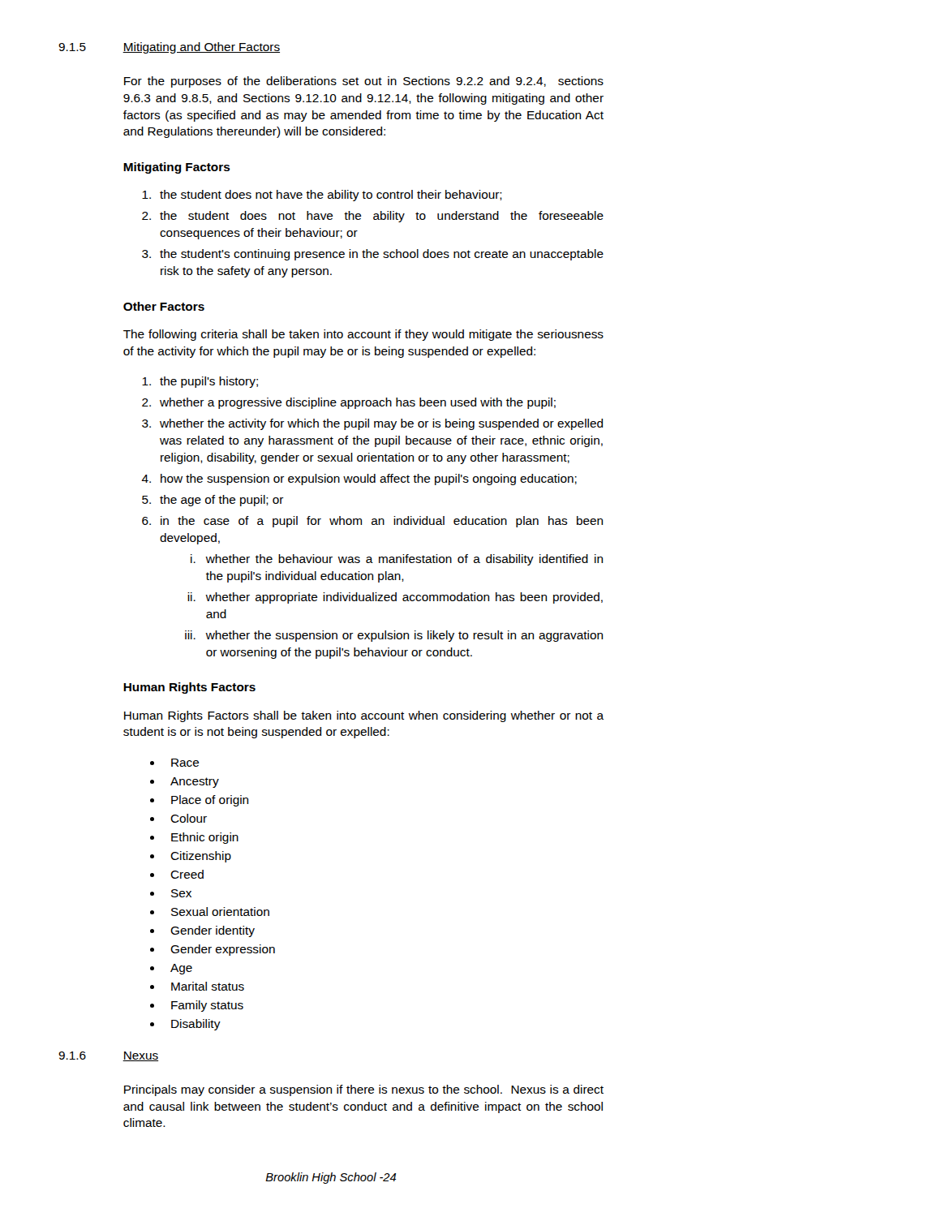9.1.5 Mitigating and Other Factors
For the purposes of the deliberations set out in Sections 9.2.2 and 9.2.4, sections 9.6.3 and 9.8.5, and Sections 9.12.10 and 9.12.14, the following mitigating and other factors (as specified and as may be amended from time to time by the Education Act and Regulations thereunder) will be considered:
Mitigating Factors
the student does not have the ability to control their behaviour;
the student does not have the ability to understand the foreseeable consequences of their behaviour; or
the student's continuing presence in the school does not create an unacceptable risk to the safety of any person.
Other Factors
The following criteria shall be taken into account if they would mitigate the seriousness of the activity for which the pupil may be or is being suspended or expelled:
the pupil's history;
whether a progressive discipline approach has been used with the pupil;
whether the activity for which the pupil may be or is being suspended or expelled was related to any harassment of the pupil because of their race, ethnic origin, religion, disability, gender or sexual orientation or to any other harassment;
how the suspension or expulsion would affect the pupil's ongoing education;
the age of the pupil; or
in the case of a pupil for whom an individual education plan has been developed,
whether the behaviour was a manifestation of a disability identified in the pupil's individual education plan,
whether appropriate individualized accommodation has been provided, and
whether the suspension or expulsion is likely to result in an aggravation or worsening of the pupil's behaviour or conduct.
Human Rights Factors
Human Rights Factors shall be taken into account when considering whether or not a student is or is not being suspended or expelled:
Race
Ancestry
Place of origin
Colour
Ethnic origin
Citizenship
Creed
Sex
Sexual orientation
Gender identity
Gender expression
Age
Marital status
Family status
Disability
9.1.6 Nexus
Principals may consider a suspension if there is nexus to the school. Nexus is a direct and causal link between the student’s conduct and a definitive impact on the school climate.
Brooklin High School -24